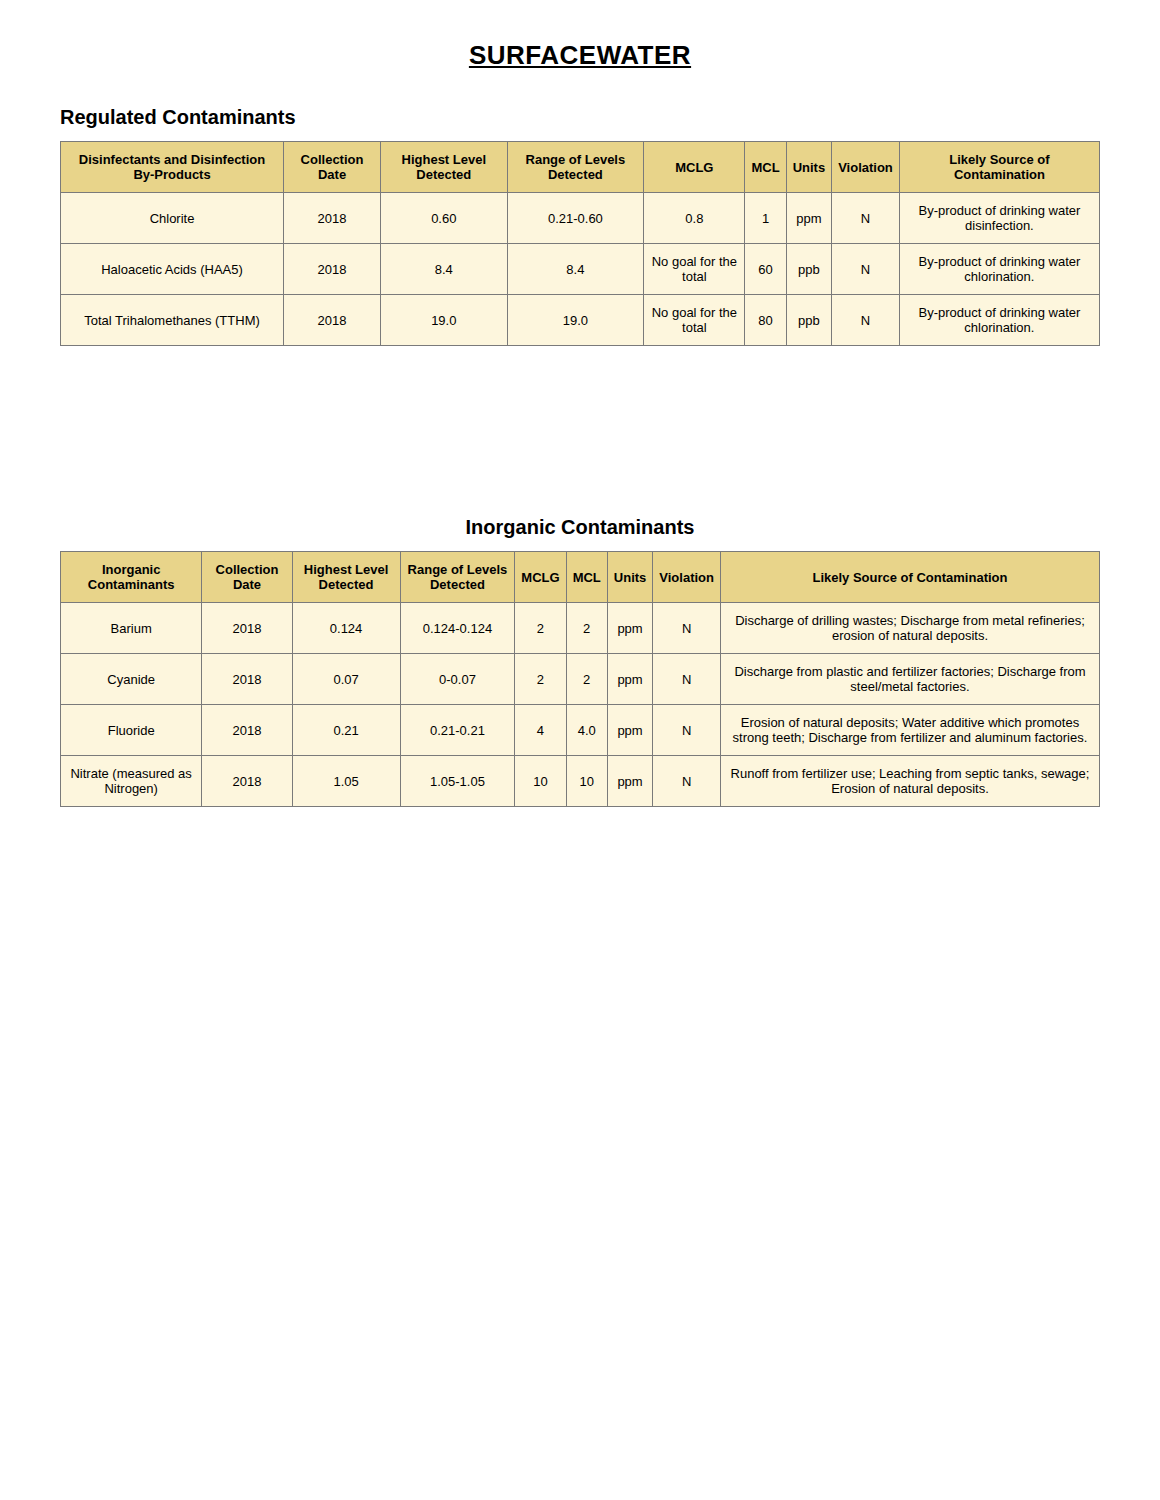SURFACEWATER
Regulated Contaminants
| Disinfectants and Disinfection By-Products | Collection Date | Highest Level Detected | Range of Levels Detected | MCLG | MCL | Units | Violation | Likely Source of Contamination |
| --- | --- | --- | --- | --- | --- | --- | --- | --- |
| Chlorite | 2018 | 0.60 | 0.21-0.60 | 0.8 | 1 | ppm | N | By-product of drinking water disinfection. |
| Haloacetic Acids (HAA5) | 2018 | 8.4 | 8.4 | No goal for the total | 60 | ppb | N | By-product of drinking water chlorination. |
| Total Trihalomethanes (TTHM) | 2018 | 19.0 | 19.0 | No goal for the total | 80 | ppb | N | By-product of drinking water chlorination. |
Inorganic Contaminants
| Inorganic Contaminants | Collection Date | Highest Level Detected | Range of Levels Detected | MCLG | MCL | Units | Violation | Likely Source of Contamination |
| --- | --- | --- | --- | --- | --- | --- | --- | --- |
| Barium | 2018 | 0.124 | 0.124-0.124 | 2 | 2 | ppm | N | Discharge of drilling wastes; Discharge from metal refineries; erosion of natural deposits. |
| Cyanide | 2018 | 0.07 | 0-0.07 | 2 | 2 | ppm | N | Discharge from plastic and fertilizer factories; Discharge from steel/metal factories. |
| Fluoride | 2018 | 0.21 | 0.21-0.21 | 4 | 4.0 | ppm | N | Erosion of natural deposits; Water additive which promotes strong teeth; Discharge from fertilizer and aluminum factories. |
| Nitrate (measured as Nitrogen) | 2018 | 1.05 | 1.05-1.05 | 10 | 10 | ppm | N | Runoff from fertilizer use; Leaching from septic tanks, sewage; Erosion of natural deposits. |